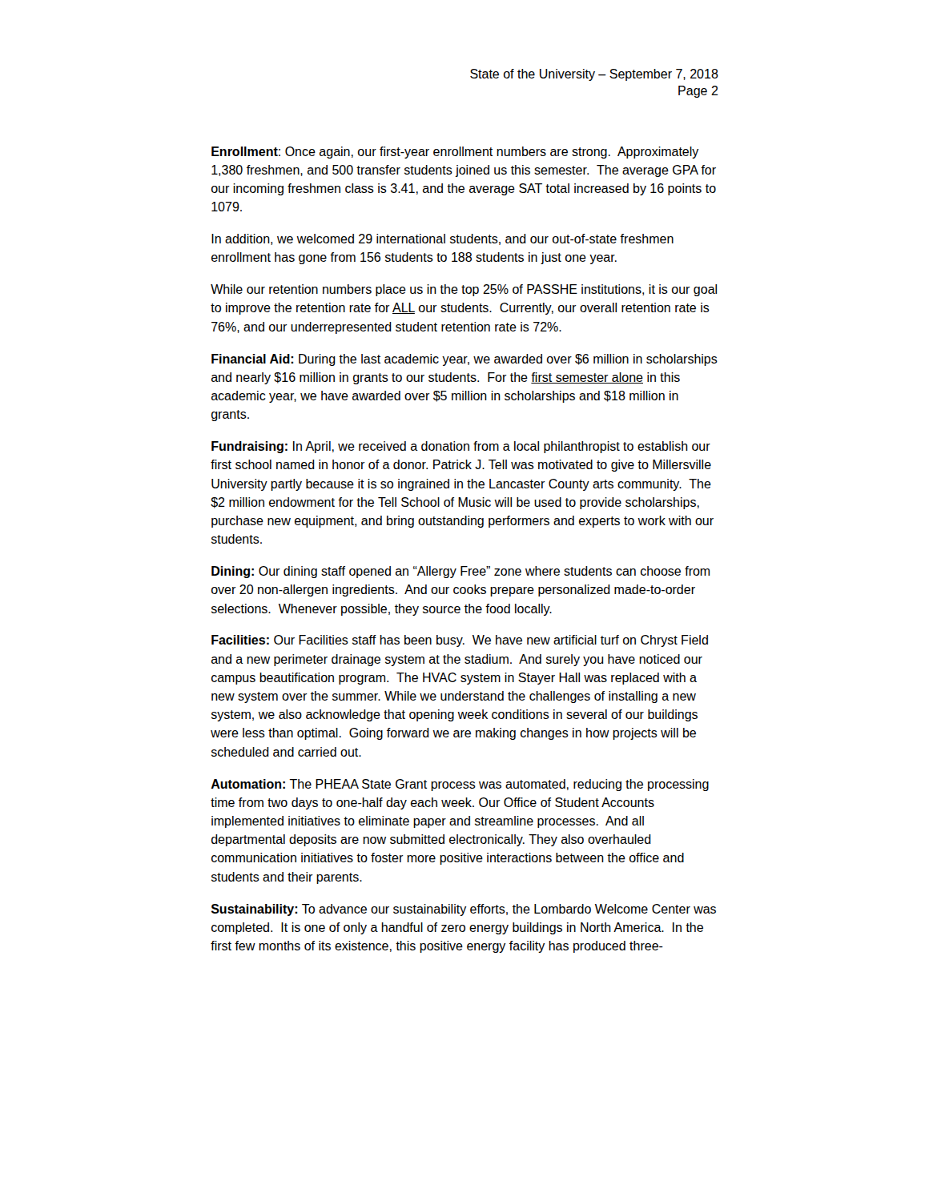State of the University – September 7, 2018 Page 2
Enrollment: Once again, our first-year enrollment numbers are strong. Approximately 1,380 freshmen, and 500 transfer students joined us this semester. The average GPA for our incoming freshmen class is 3.41, and the average SAT total increased by 16 points to 1079.
In addition, we welcomed 29 international students, and our out-of-state freshmen enrollment has gone from 156 students to 188 students in just one year.
While our retention numbers place us in the top 25% of PASSHE institutions, it is our goal to improve the retention rate for ALL our students. Currently, our overall retention rate is 76%, and our underrepresented student retention rate is 72%.
Financial Aid: During the last academic year, we awarded over $6 million in scholarships and nearly $16 million in grants to our students. For the first semester alone in this academic year, we have awarded over $5 million in scholarships and $18 million in grants.
Fundraising: In April, we received a donation from a local philanthropist to establish our first school named in honor of a donor. Patrick J. Tell was motivated to give to Millersville University partly because it is so ingrained in the Lancaster County arts community. The $2 million endowment for the Tell School of Music will be used to provide scholarships, purchase new equipment, and bring outstanding performers and experts to work with our students.
Dining: Our dining staff opened an “Allergy Free” zone where students can choose from over 20 non-allergen ingredients. And our cooks prepare personalized made-to-order selections. Whenever possible, they source the food locally.
Facilities: Our Facilities staff has been busy. We have new artificial turf on Chryst Field and a new perimeter drainage system at the stadium. And surely you have noticed our campus beautification program. The HVAC system in Stayer Hall was replaced with a new system over the summer. While we understand the challenges of installing a new system, we also acknowledge that opening week conditions in several of our buildings were less than optimal. Going forward we are making changes in how projects will be scheduled and carried out.
Automation: The PHEAA State Grant process was automated, reducing the processing time from two days to one-half day each week. Our Office of Student Accounts implemented initiatives to eliminate paper and streamline processes. And all departmental deposits are now submitted electronically. They also overhauled communication initiatives to foster more positive interactions between the office and students and their parents.
Sustainability: To advance our sustainability efforts, the Lombardo Welcome Center was completed. It is one of only a handful of zero energy buildings in North America. In the first few months of its existence, this positive energy facility has produced three-